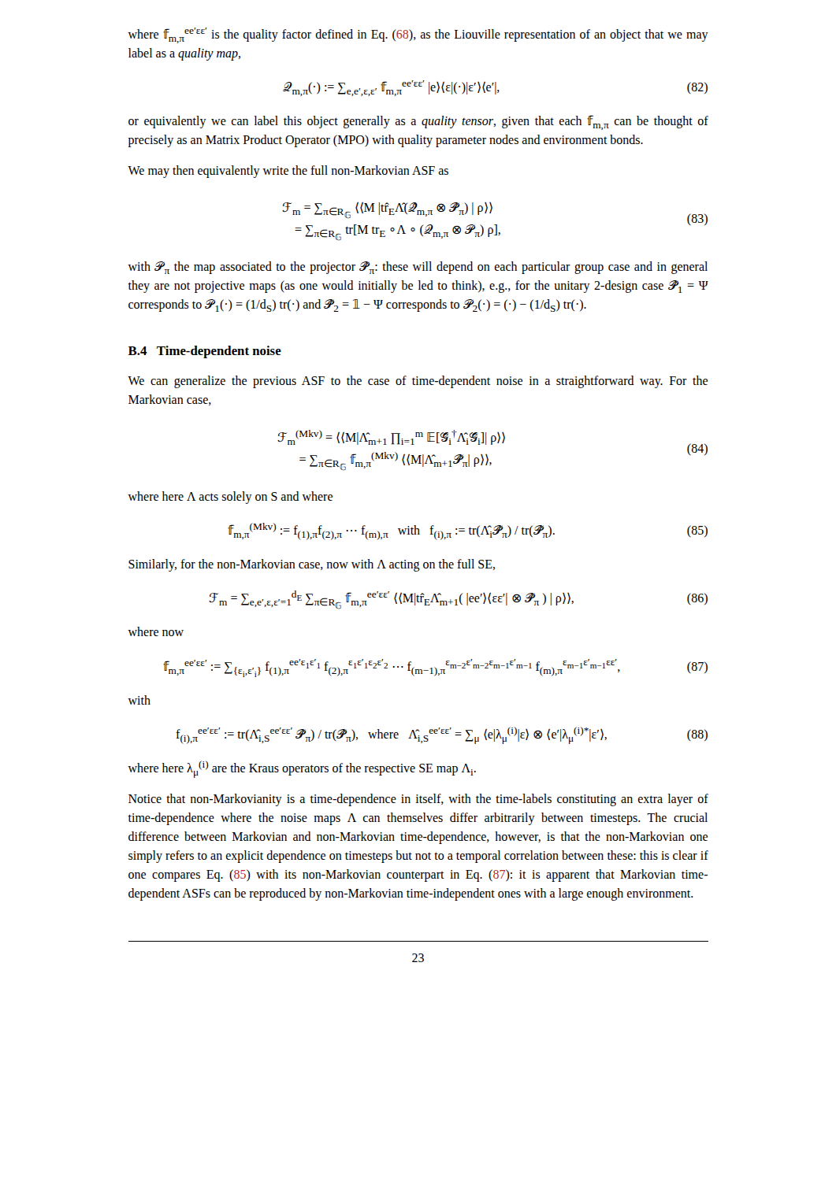where 𝕗m,πee′εε′ is the quality factor defined in Eq. (68), as the Liouville representation of an object that we may label as a quality map,
𝒬m,π(·) := ∑e,e′,ε,ε′ 𝕗m,πee′εε′ |e⟩⟨ε|(·)|ε′⟩⟨e′|,
(82)
or equivalently we can label this object generally as a quality tensor, given that each 𝕗m,π can be thought of precisely as an Matrix Product Operator (MPO) with quality parameter nodes and environment bonds.
We may then equivalently write the full non-Markovian ASF as
ℱm = ∑π∈R𝔾 ⟨⟨M |tr̂EΛ̂(𝒬̂m,π ⊗ 𝒫̂π) | ρ⟩⟩
= ∑π∈R𝔾 tr[M trE ∘Λ ∘ (𝒬m,π ⊗ 𝒫π) ρ],
(83)
with 𝒫π the map associated to the projector 𝒫̂π: these will depend on each particular group case and in general they are not projective maps (as one would initially be led to think), e.g., for the unitary 2-design case 𝒫̂1 = Ψ corresponds to 𝒫1(·) = (1/dS) tr(·) and 𝒫̂2 = 𝟙 − Ψ corresponds to 𝒫2(·) = (·) − (1/dS) tr(·).
B.4 Time-dependent noise
We can generalize the previous ASF to the case of time-dependent noise in a straightforward way. For the Markovian case,
ℱm(Mkv) = ⟨⟨M|Λ̂m+1 ∏i=1m 𝔼[𝒢̂i†Λ̂i𝒢̂i]| ρ⟩⟩
= ∑π∈R𝔾 𝕗m,π(Mkv) ⟨⟨M|Λ̂m+1𝒫̂π| ρ⟩⟩,
(84)
where here Λ acts solely on S and where
𝕗m,π(Mkv) := f(1),πf(2),π ⋯ f(m),π with f(i),π := tr(Λ̂i𝒫̂π) / tr(𝒫̂π).
(85)
Similarly, for the non-Markovian case, now with Λ acting on the full SE,
ℱm = ∑e,e′,ε,ε′=1dE ∑π∈R𝔾 𝕗m,πee′εε′ ⟨⟨M|tr̂EΛ̂m+1( |ee′⟩⟨εε′| ⊗ 𝒫̂π ) | ρ⟩⟩,
(86)
where now
𝕗m,πee′εε′ := ∑{εi,ε′i} f(1),πee′ε1ε′1 f(2),πε1ε′1ε2ε′2 ⋯ f(m−1),πεm−2ε′m−2εm−1ε′m−1 f(m),πεm−1ε′m−1εε′,
(87)
with
f(i),πee′εε′ := tr(Λ̂i,See′εε′ 𝒫̂π) / tr(𝒫̂π), where Λ̂i,See′εε′ = ∑μ ⟨e|λμ(i)|ε⟩ ⊗ ⟨e′|λμ(i)*|ε′⟩,
(88)
where here λμ(i) are the Kraus operators of the respective SE map Λi.
Notice that non-Markovianity is a time-dependence in itself, with the time-labels constituting an extra layer of time-dependence where the noise maps Λ can themselves differ arbitrarily between timesteps. The crucial difference between Markovian and non-Markovian time-dependence, however, is that the non-Markovian one simply refers to an explicit dependence on timesteps but not to a temporal correlation between these: this is clear if one compares Eq. (85) with its non-Markovian counterpart in Eq. (87): it is apparent that Markovian time-dependent ASFs can be reproduced by non-Markovian time-independent ones with a large enough environment.
23